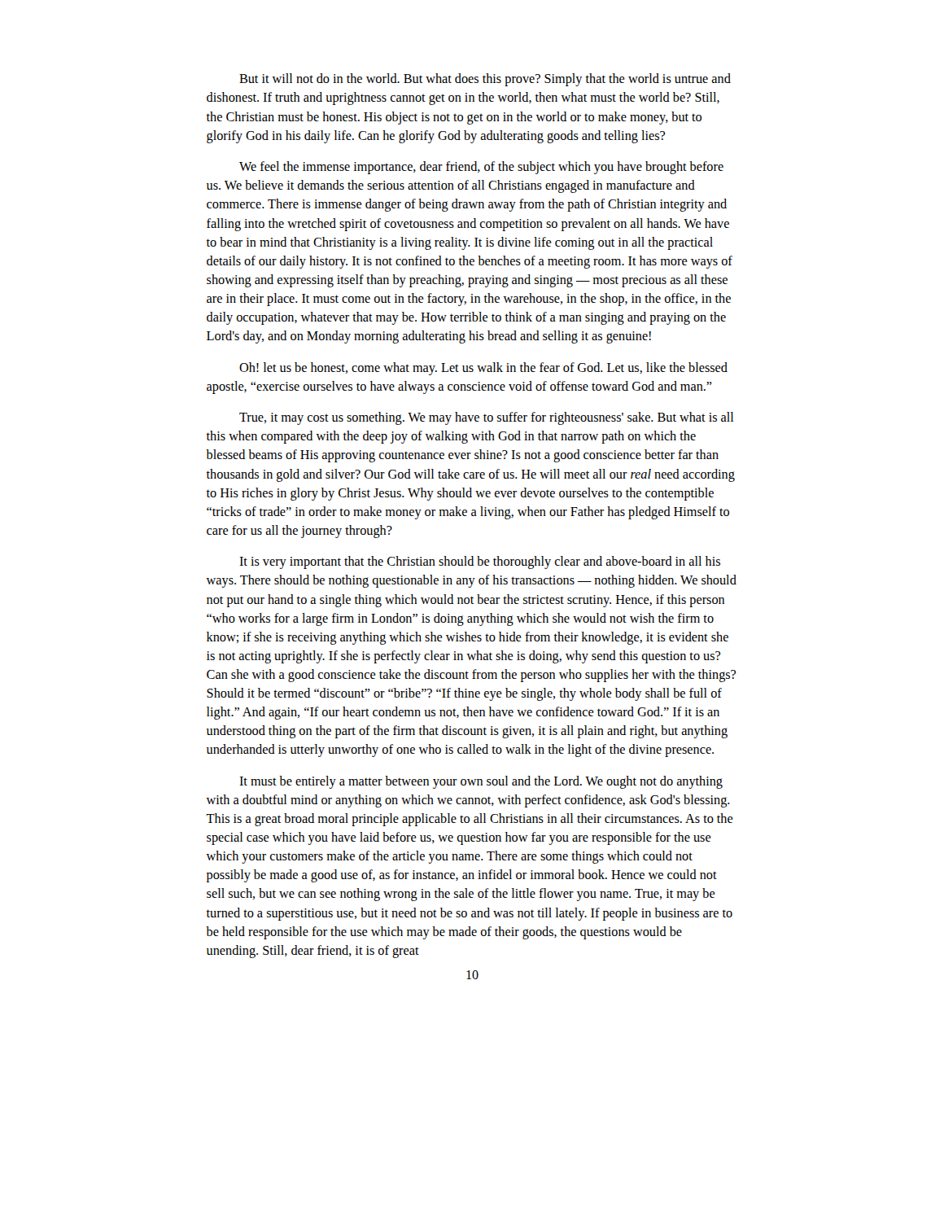But it will not do in the world. But what does this prove? Simply that the world is untrue and dishonest. If truth and uprightness cannot get on in the world, then what must the world be? Still, the Christian must be honest. His object is not to get on in the world or to make money, but to glorify God in his daily life. Can he glorify God by adulterating goods and telling lies?
We feel the immense importance, dear friend, of the subject which you have brought before us. We believe it demands the serious attention of all Christians engaged in manufacture and commerce. There is immense danger of being drawn away from the path of Christian integrity and falling into the wretched spirit of covetousness and competition so prevalent on all hands. We have to bear in mind that Christianity is a living reality. It is divine life coming out in all the practical details of our daily history. It is not confined to the benches of a meeting room. It has more ways of showing and expressing itself than by preaching, praying and singing — most precious as all these are in their place. It must come out in the factory, in the warehouse, in the shop, in the office, in the daily occupation, whatever that may be. How terrible to think of a man singing and praying on the Lord's day, and on Monday morning adulterating his bread and selling it as genuine!
Oh! let us be honest, come what may. Let us walk in the fear of God. Let us, like the blessed apostle, “exercise ourselves to have always a conscience void of offense toward God and man.”
True, it may cost us something. We may have to suffer for righteousness' sake. But what is all this when compared with the deep joy of walking with God in that narrow path on which the blessed beams of His approving countenance ever shine? Is not a good conscience better far than thousands in gold and silver? Our God will take care of us. He will meet all our real need according to His riches in glory by Christ Jesus. Why should we ever devote ourselves to the contemptible “tricks of trade” in order to make money or make a living, when our Father has pledged Himself to care for us all the journey through?
It is very important that the Christian should be thoroughly clear and above-board in all his ways. There should be nothing questionable in any of his transactions — nothing hidden. We should not put our hand to a single thing which would not bear the strictest scrutiny. Hence, if this person “who works for a large firm in London” is doing anything which she would not wish the firm to know; if she is receiving anything which she wishes to hide from their knowledge, it is evident she is not acting uprightly. If she is perfectly clear in what she is doing, why send this question to us? Can she with a good conscience take the discount from the person who supplies her with the things? Should it be termed “discount” or “bribe”? “If thine eye be single, thy whole body shall be full of light.” And again, “If our heart condemn us not, then have we confidence toward God.” If it is an understood thing on the part of the firm that discount is given, it is all plain and right, but anything underhanded is utterly unworthy of one who is called to walk in the light of the divine presence.
It must be entirely a matter between your own soul and the Lord. We ought not do anything with a doubtful mind or anything on which we cannot, with perfect confidence, ask God's blessing. This is a great broad moral principle applicable to all Christians in all their circumstances. As to the special case which you have laid before us, we question how far you are responsible for the use which your customers make of the article you name. There are some things which could not possibly be made a good use of, as for instance, an infidel or immoral book. Hence we could not sell such, but we can see nothing wrong in the sale of the little flower you name. True, it may be turned to a superstitious use, but it need not be so and was not till lately. If people in business are to be held responsible for the use which may be made of their goods, the questions would be unending. Still, dear friend, it is of great
10